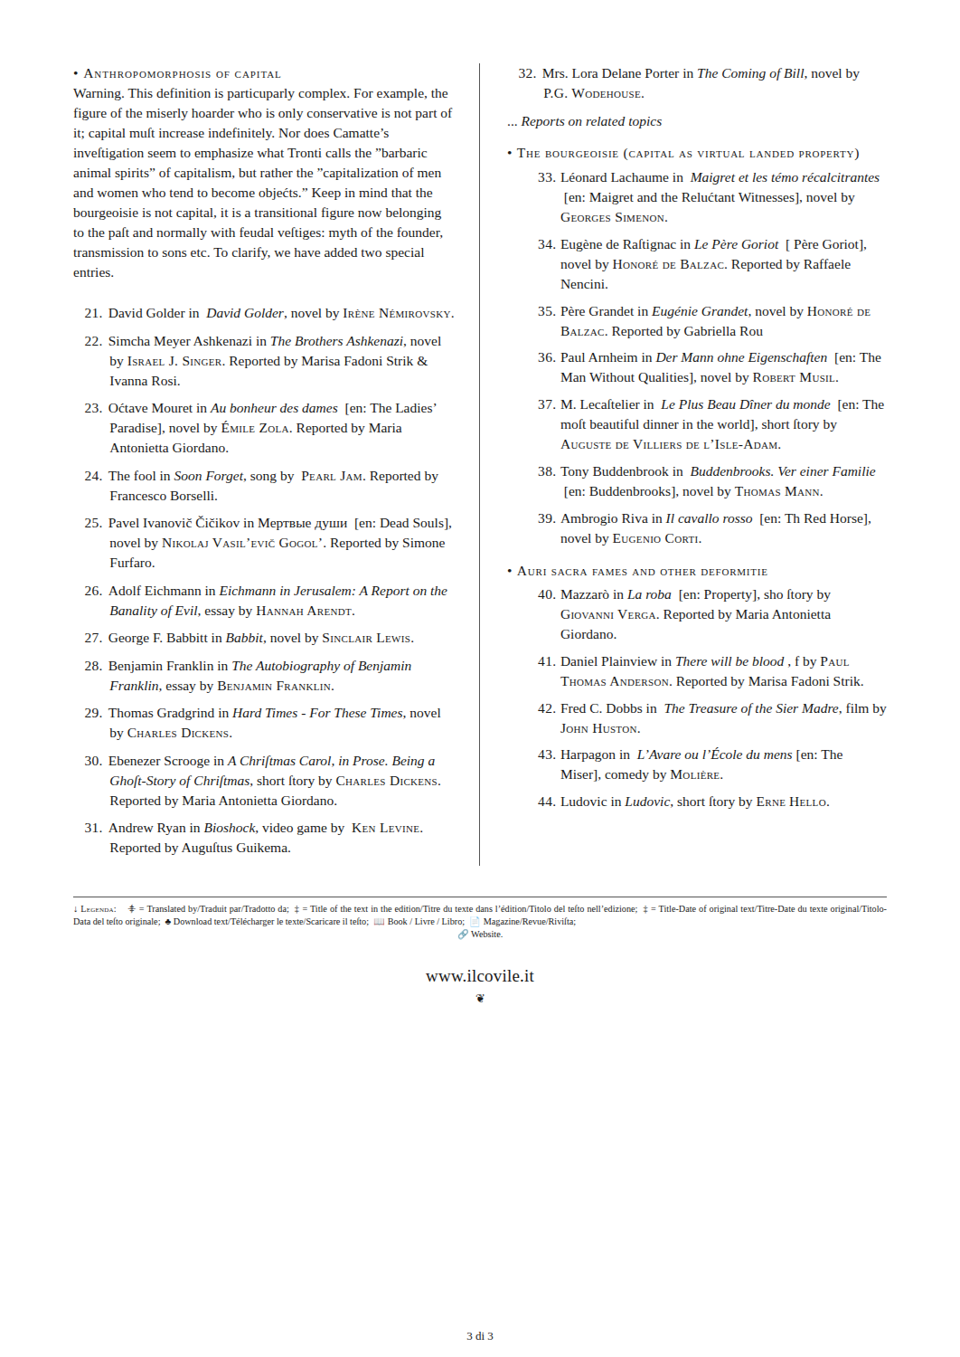Anthropomorphosis of capital
Warning. This definition is particuparly complex. For example, the figure of the miserly hoarder who is only conservative is not part of it; capital muſt increase indefinitely. Nor does Camatte’s inveſtigation seem to emphasize what Tronti calls the ”barbaric animal spirits” of capitalism, but rather the ”capitalization of men and women who tend to become objećts.” Keep in mind that the bourgeoisie is not capital, it is a transitional figure now belonging to the paſt and normally with feudal veſtiges: myth of the founder, transmission to sons etc. To clarify, we have added two special entries.
21. David Golder in David Golder, novel by Irène Némirovsky.
22. Simcha Meyer Ashkenazi in The Brothers Ashkenazi, novel by Israel J. Singer. Reported by Marisa Fadoni Strik & Ivanna Rosi.
23. Oćtave Mouret in Au bonheur des dames [en: The Ladies’ Paradise], novel by Émile Zola. Reported by Maria Antonietta Giordano.
24. The fool in Soon Forget, song by Pearl Jam. Reported by Francesco Borselli.
25. Pavel Ivanovič Čičikov in Мертвые души [en: Dead Souls], novel by Nikolaj Vasil’evič Gogol’. Reported by Simone Furfaro.
26. Adolf Eichmann in Eichmann in Jerusalem: A Report on the Banality of Evil, essay by Hannah Arendt.
27. George F. Babbitt in Babbit, novel by Sinclair Lewis.
28. Benjamin Franklin in The Autobiography of Benjamin Franklin, essay by Benjamin Franklin.
29. Thomas Gradgrind in Hard Times - For These Times, novel by Charles Dickens.
30. Ebenezer Scrooge in A Chriſtmas Carol, in Prose. Being a Ghoſt-Story of Chriſtmas, short ſtory by Charles Dickens. Reported by Maria Antonietta Giordano.
31. Andrew Ryan in Bioshock, video game by Ken Levine. Reported by Auguſtus Guikema.
32. Mrs. Lora Delane Porter in The Coming of Bill, novel by P.G. Wodehouse.
... Reports on related topics
The bourgeoisie (capital as virtual landed property)
33. Léonard Lachaume in Maigret et les témo récalcitrantes [en: Maigret and the Relućtant Witnesses], novel by Georges Simenon.
34. Eugène de Raſtignac in Le Père Goriot [ Père Goriot], novel by Honoré de Balzac. Reported by Raffaele Nencini.
35. Père Grandet in Eugénie Grandet, novel by Honoré de Balzac. Reported by Gabriella Rou
36. Paul Arnheim in Der Mann ohne Eigenschaften [en: The Man Without Qualities], novel by Robert Musil.
37. M. Lecaſtelier in Le Plus Beau Dîner du monde [en: The moſt beautiful dinner in the world], short ſtory by Auguste de Villiers de l’Isle-Adam.
38. Tony Buddenbrook in Buddenbrooks. Ver einer Familie [en: Buddenbrooks], novel by Thomas Mann.
39. Ambrogio Riva in Il cavallo rosso [en: Th Red Horse], novel by Eugenio Corti.
Auri sacra fames and other deformitie
40. Mazzarò in La roba [en: Property], sho ſtory by Giovanni Verga. Reported by Maria Antonietta Giordano.
41. Daniel Plainview in There will be blood , f by Paul Thomas Anderson. Reported by Marisa Fadoni Strik.
42. Fred C. Dobbs in The Treasure of the Sier Madre, film by John Huston.
43. Harpagon in L’Avare ou l’École du mens [en: The Miser], comedy by Molière.
44. Ludovic in Ludovic, short ſtory by Erne Hello.
↓ Legenda: ⸎ = Translated by/Traduit par/Tradotto da; ‡ = Title of the text in the edition/Titre du texte dans l’édition/Titolo del teſto nell’edizione; ‡ = Title-Date of original text/Titre-Date du texte original/Titolo-Data del teſto originale; ♣ Download text/Télécharger le texte/Scaricare il teſto; 📖 Book / Livre / Libro; 📄 Magazine/Revue/Riviſta; 🔗 Website.
www.ilcovile.it
❦
3 di 3